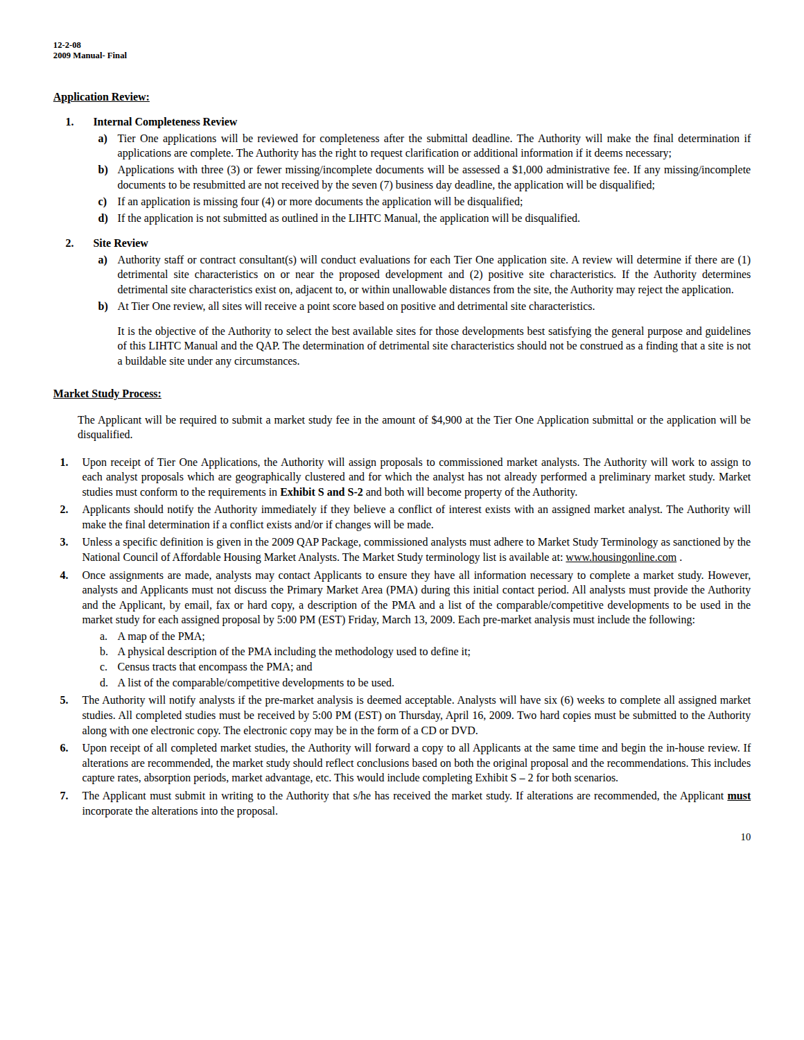12-2-08
2009 Manual- Final
Application Review:
1. Internal Completeness Review
a) Tier One applications will be reviewed for completeness after the submittal deadline. The Authority will make the final determination if applications are complete. The Authority has the right to request clarification or additional information if it deems necessary;
b) Applications with three (3) or fewer missing/incomplete documents will be assessed a $1,000 administrative fee. If any missing/incomplete documents to be resubmitted are not received by the seven (7) business day deadline, the application will be disqualified;
c) If an application is missing four (4) or more documents the application will be disqualified;
d) If the application is not submitted as outlined in the LIHTC Manual, the application will be disqualified.
2. Site Review
a) Authority staff or contract consultant(s) will conduct evaluations for each Tier One application site. A review will determine if there are (1) detrimental site characteristics on or near the proposed development and (2) positive site characteristics. If the Authority determines detrimental site characteristics exist on, adjacent to, or within unallowable distances from the site, the Authority may reject the application.
b) At Tier One review, all sites will receive a point score based on positive and detrimental site characteristics.
It is the objective of the Authority to select the best available sites for those developments best satisfying the general purpose and guidelines of this LIHTC Manual and the QAP. The determination of detrimental site characteristics should not be construed as a finding that a site is not a buildable site under any circumstances.
Market Study Process:
The Applicant will be required to submit a market study fee in the amount of $4,900 at the Tier One Application submittal or the application will be disqualified.
1. Upon receipt of Tier One Applications, the Authority will assign proposals to commissioned market analysts. The Authority will work to assign to each analyst proposals which are geographically clustered and for which the analyst has not already performed a preliminary market study. Market studies must conform to the requirements in Exhibit S and S-2 and both will become property of the Authority.
2. Applicants should notify the Authority immediately if they believe a conflict of interest exists with an assigned market analyst. The Authority will make the final determination if a conflict exists and/or if changes will be made.
3. Unless a specific definition is given in the 2009 QAP Package, commissioned analysts must adhere to Market Study Terminology as sanctioned by the National Council of Affordable Housing Market Analysts. The Market Study terminology list is available at: www.housingonline.com .
4. Once assignments are made, analysts may contact Applicants to ensure they have all information necessary to complete a market study. However, analysts and Applicants must not discuss the Primary Market Area (PMA) during this initial contact period. All analysts must provide the Authority and the Applicant, by email, fax or hard copy, a description of the PMA and a list of the comparable/competitive developments to be used in the market study for each assigned proposal by 5:00 PM (EST) Friday, March 13, 2009. Each pre-market analysis must include the following:
a. A map of the PMA;
b. A physical description of the PMA including the methodology used to define it;
c. Census tracts that encompass the PMA; and
d. A list of the comparable/competitive developments to be used.
5. The Authority will notify analysts if the pre-market analysis is deemed acceptable. Analysts will have six (6) weeks to complete all assigned market studies. All completed studies must be received by 5:00 PM (EST) on Thursday, April 16, 2009. Two hard copies must be submitted to the Authority along with one electronic copy. The electronic copy may be in the form of a CD or DVD.
6. Upon receipt of all completed market studies, the Authority will forward a copy to all Applicants at the same time and begin the in-house review. If alterations are recommended, the market study should reflect conclusions based on both the original proposal and the recommendations. This includes capture rates, absorption periods, market advantage, etc. This would include completing Exhibit S – 2 for both scenarios.
7. The Applicant must submit in writing to the Authority that s/he has received the market study. If alterations are recommended, the Applicant must incorporate the alterations into the proposal.
10